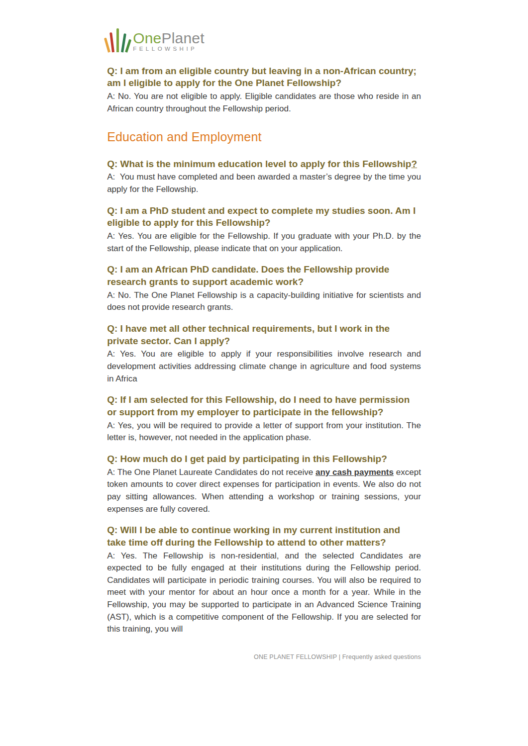One Planet
FELLOWSHIP
Q: I am from an eligible country but leaving in a non-African country; am I eligible to apply for the One Planet Fellowship?
A: No. You are not eligible to apply. Eligible candidates are those who reside in an African country throughout the Fellowship period.
Education and Employment
Q: What is the minimum education level to apply for this Fellowship?
A: You must have completed and been awarded a master’s degree by the time you apply for the Fellowship.
Q: I am a PhD student and expect to complete my studies soon. Am I eligible to apply for this Fellowship?
A: Yes. You are eligible for the Fellowship. If you graduate with your Ph.D. by the start of the Fellowship, please indicate that on your application.
Q: I am an African PhD candidate. Does the Fellowship provide research grants to support academic work?
A: No. The One Planet Fellowship is a capacity-building initiative for scientists and does not provide research grants.
Q: I have met all other technical requirements, but I work in the private sector. Can I apply?
A: Yes. You are eligible to apply if your responsibilities involve research and development activities addressing climate change in agriculture and food systems in Africa
Q: If I am selected for this Fellowship, do I need to have permission or support from my employer to participate in the fellowship?
A: Yes, you will be required to provide a letter of support from your institution. The letter is, however, not needed in the application phase.
Q: How much do I get paid by participating in this Fellowship?
A: The One Planet Laureate Candidates do not receive any cash payments except token amounts to cover direct expenses for participation in events. We also do not pay sitting allowances. When attending a workshop or training sessions, your expenses are fully covered.
Q: Will I be able to continue working in my current institution and take time off during the Fellowship to attend to other matters?
A: Yes. The Fellowship is non-residential, and the selected Candidates are expected to be fully engaged at their institutions during the Fellowship period. Candidates will participate in periodic training courses. You will also be required to meet with your mentor for about an hour once a month for a year. While in the Fellowship, you may be supported to participate in an Advanced Science Training (AST), which is a competitive component of the Fellowship. If you are selected for this training, you will
ONE PLANET FELLOWSHIP | Frequently asked questions